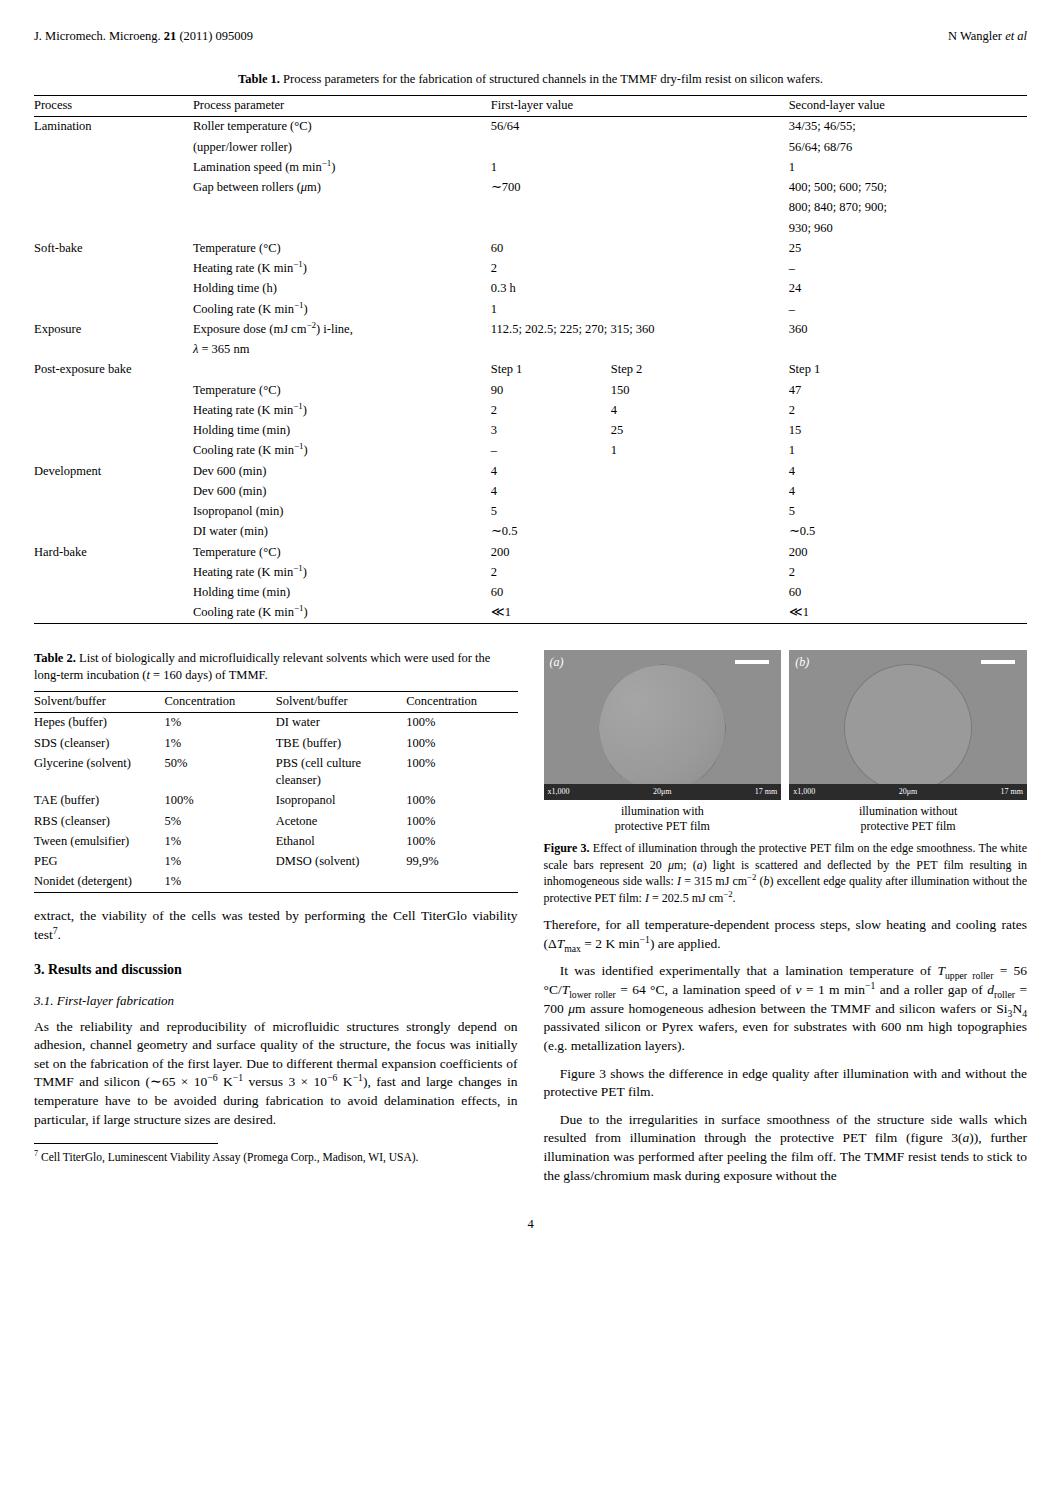J. Micromech. Microeng. 21 (2011) 095009
N Wangler et al
Table 1. Process parameters for the fabrication of structured channels in the TMMF dry-film resist on silicon wafers.
| Process | Process parameter | First-layer value | Second-layer value |
| --- | --- | --- | --- |
| Lamination | Roller temperature (°C) | 56/64 | 34/35; 46/55; |
| | (upper/lower roller) | | 56/64; 68/76 |
| | Lamination speed (m min −1 ) | 1 | 1 |
| | Gap between rollers ( μ m) | ∼700 | 400; 500; 600; 750; |
| | | | 800; 840; 870; 900; |
| | | | 930; 960 |
| Soft-bake | Temperature (°C) | 60 | 25 |
| | Heating rate (K min −1 ) | 2 | – |
| | Holding time (h) | 0.3 h | 24 |
| | Cooling rate (K min −1 ) | 1 | – |
| Exposure | Exposure dose (mJ cm −2 ) i-line, | 112.5; 202.5; 225; 270; 315; 360 | 360 |
| | λ = 365 nm | | |
| Post-exposure bake | | Step 1 Step 2 | Step 1 |
| | Temperature (°C) | 90 150 | 47 |
| | Heating rate (K min −1 ) | 2 4 | 2 |
| | Holding time (min) | 3 25 | 15 |
| | Cooling rate (K min −1 ) | – 1 | 1 |
| Development | Dev 600 (min) | 4 | 4 |
| | Dev 600 (min) | 4 | 4 |
| | Isopropanol (min) | 5 | 5 |
| | DI water (min) | ∼0.5 | ∼0.5 |
| Hard-bake | Temperature (°C) | 200 | 200 |
| | Heating rate (K min −1 ) | 2 | 2 |
| | Holding time (min) | 60 | 60 |
| | Cooling rate (K min −1 ) | ≪1 | ≪1 |
Table 2. List of biologically and microfluidically relevant solvents which were used for the long-term incubation (t = 160 days) of TMMF.
| Solvent/buffer | Concentration | Solvent/buffer | Concentration |
| --- | --- | --- | --- |
| Hepes (buffer) | 1% | DI water | 100% |
| SDS (cleanser) | 1% | TBE (buffer) | 100% |
| Glycerine (solvent) | 50% | PBS (cell culture cleanser) | 100% |
| TAE (buffer) | 100% | Isopropanol | 100% |
| RBS (cleanser) | 5% | Acetone | 100% |
| Tween (emulsifier) | 1% | Ethanol | 100% |
| PEG | 1% | DMSO (solvent) | 99,9% |
| Nonidet (detergent) | 1% | | |
extract, the viability of the cells was tested by performing the Cell TiterGlo viability test7.
3. Results and discussion
3.1. First-layer fabrication
As the reliability and reproducibility of microfluidic structures strongly depend on adhesion, channel geometry and surface quality of the structure, the focus was initially set on the fabrication of the first layer. Due to different thermal expansion coefficients of TMMF and silicon (∼65 × 10−6 K−1 versus 3 × 10−6 K−1), fast and large changes in temperature have to be avoided during fabrication to avoid delamination effects, in particular, if large structure sizes are desired.
7 Cell TiterGlo, Luminescent Viability Assay (Promega Corp., Madison, WI, USA).
(a)
x1,00020μm 17 mm
(b)
x1,00020μm 17 mm
illumination with
protective PET film
illumination without
protective PET film
Figure 3. Effect of illumination through the protective PET film on the edge smoothness. The white scale bars represent 20 μm; (a) light is scattered and deflected by the PET film resulting in inhomogeneous side walls: I = 315 mJ cm−2 (b) excellent edge quality after illumination without the protective PET film: I = 202.5 mJ cm−2.
Therefore, for all temperature-dependent process steps, slow heating and cooling rates (ΔTmax = 2 K min−1) are applied.
It was identified experimentally that a lamination temperature of Tupper roller = 56 °C/Tlower roller = 64 °C, a lamination speed of v = 1 m min−1 and a roller gap of droller = 700 μm assure homogeneous adhesion between the TMMF and silicon wafers or Si3N4 passivated silicon or Pyrex wafers, even for substrates with 600 nm high topographies (e.g. metallization layers).
Figure 3 shows the difference in edge quality after illumination with and without the protective PET film.
Due to the irregularities in surface smoothness of the structure side walls which resulted from illumination through the protective PET film (figure 3(a)), further illumination was performed after peeling the film off. The TMMF resist tends to stick to the glass/chromium mask during exposure without the
4